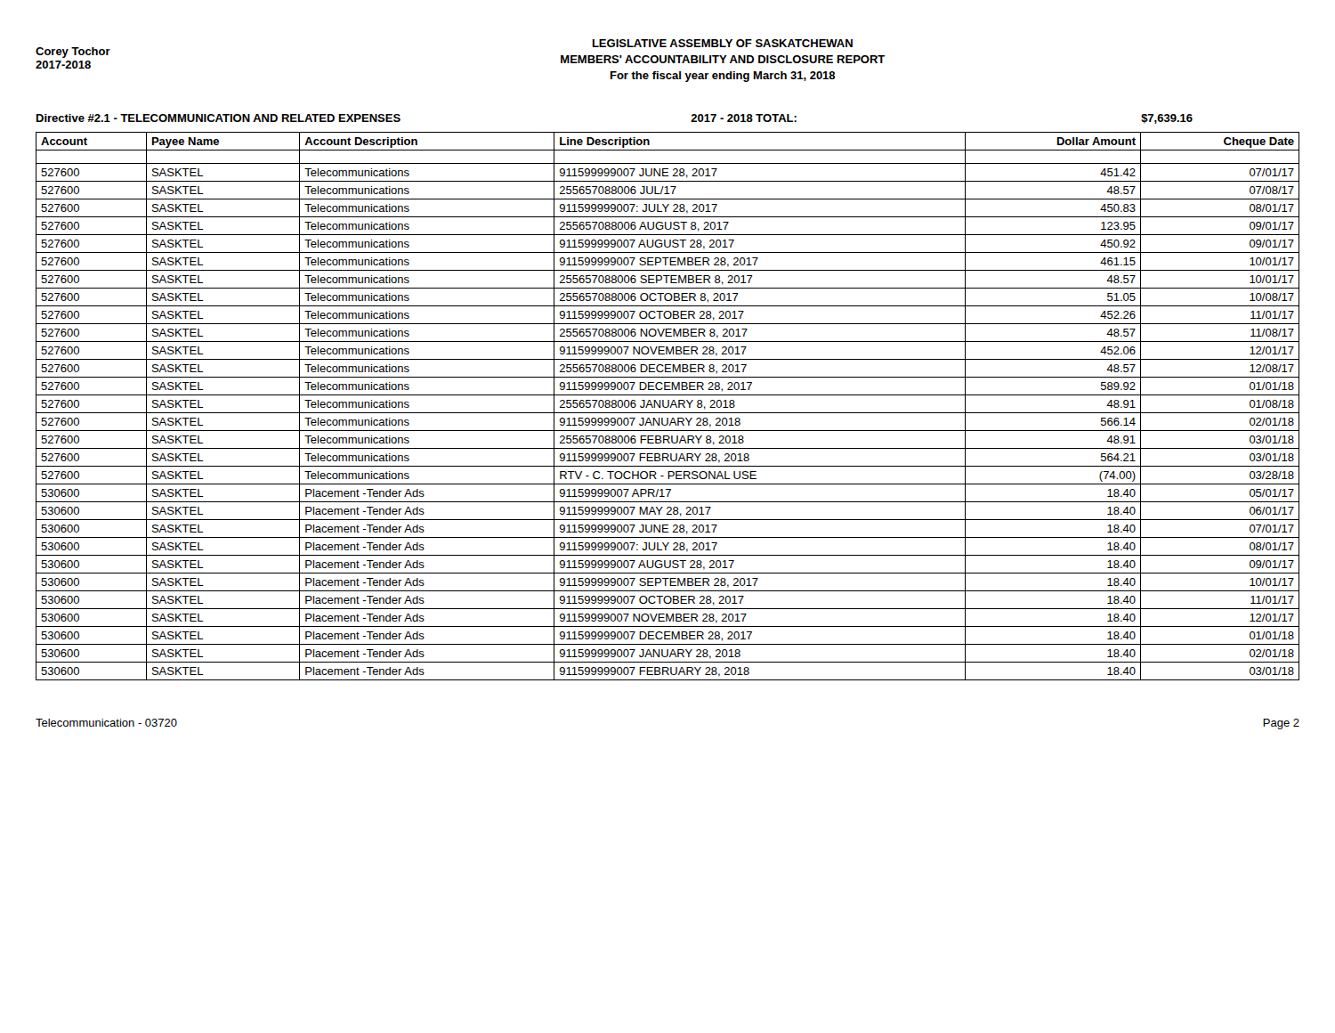Corey Tochor
2017-2018
LEGISLATIVE ASSEMBLY OF SASKATCHEWAN
MEMBERS' ACCOUNTABILITY AND DISCLOSURE REPORT
For the fiscal year ending March 31, 2018
Directive #2.1 - TELECOMMUNICATION AND RELATED EXPENSES
2017 - 2018 TOTAL:
$7,639.16
| Account | Payee Name | Account Description | Line Description | Dollar Amount | Cheque Date |
| --- | --- | --- | --- | --- | --- |
| 527600 | SASKTEL | Telecommunications | 911599999007 JUNE 28, 2017 | 451.42 | 07/01/17 |
| 527600 | SASKTEL | Telecommunications | 255657088006 JUL/17 | 48.57 | 07/08/17 |
| 527600 | SASKTEL | Telecommunications | 911599999007: JULY 28, 2017 | 450.83 | 08/01/17 |
| 527600 | SASKTEL | Telecommunications | 255657088006 AUGUST 8, 2017 | 123.95 | 09/01/17 |
| 527600 | SASKTEL | Telecommunications | 911599999007 AUGUST 28, 2017 | 450.92 | 09/01/17 |
| 527600 | SASKTEL | Telecommunications | 911599999007 SEPTEMBER 28, 2017 | 461.15 | 10/01/17 |
| 527600 | SASKTEL | Telecommunications | 255657088006 SEPTEMBER 8, 2017 | 48.57 | 10/01/17 |
| 527600 | SASKTEL | Telecommunications | 255657088006 OCTOBER 8, 2017 | 51.05 | 10/08/17 |
| 527600 | SASKTEL | Telecommunications | 911599999007 OCTOBER 28, 2017 | 452.26 | 11/01/17 |
| 527600 | SASKTEL | Telecommunications | 255657088006 NOVEMBER 8, 2017 | 48.57 | 11/08/17 |
| 527600 | SASKTEL | Telecommunications | 91159999007 NOVEMBER 28, 2017 | 452.06 | 12/01/17 |
| 527600 | SASKTEL | Telecommunications | 255657088006 DECEMBER 8, 2017 | 48.57 | 12/08/17 |
| 527600 | SASKTEL | Telecommunications | 911599999007 DECEMBER 28, 2017 | 589.92 | 01/01/18 |
| 527600 | SASKTEL | Telecommunications | 255657088006 JANUARY 8, 2018 | 48.91 | 01/08/18 |
| 527600 | SASKTEL | Telecommunications | 911599999007 JANUARY 28, 2018 | 566.14 | 02/01/18 |
| 527600 | SASKTEL | Telecommunications | 255657088006 FEBRUARY 8, 2018 | 48.91 | 03/01/18 |
| 527600 | SASKTEL | Telecommunications | 911599999007 FEBRUARY 28, 2018 | 564.21 | 03/01/18 |
| 527600 | SASKTEL | Telecommunications | RTV - C. TOCHOR - PERSONAL USE | (74.00) | 03/28/18 |
| 530600 | SASKTEL | Placement -Tender Ads | 91159999007 APR/17 | 18.40 | 05/01/17 |
| 530600 | SASKTEL | Placement -Tender Ads | 911599999007 MAY 28, 2017 | 18.40 | 06/01/17 |
| 530600 | SASKTEL | Placement -Tender Ads | 911599999007 JUNE 28, 2017 | 18.40 | 07/01/17 |
| 530600 | SASKTEL | Placement -Tender Ads | 911599999007: JULY 28, 2017 | 18.40 | 08/01/17 |
| 530600 | SASKTEL | Placement -Tender Ads | 911599999007 AUGUST 28, 2017 | 18.40 | 09/01/17 |
| 530600 | SASKTEL | Placement -Tender Ads | 911599999007 SEPTEMBER 28, 2017 | 18.40 | 10/01/17 |
| 530600 | SASKTEL | Placement -Tender Ads | 911599999007 OCTOBER 28, 2017 | 18.40 | 11/01/17 |
| 530600 | SASKTEL | Placement -Tender Ads | 91159999007 NOVEMBER 28, 2017 | 18.40 | 12/01/17 |
| 530600 | SASKTEL | Placement -Tender Ads | 911599999007 DECEMBER 28, 2017 | 18.40 | 01/01/18 |
| 530600 | SASKTEL | Placement -Tender Ads | 911599999007 JANUARY 28, 2018 | 18.40 | 02/01/18 |
| 530600 | SASKTEL | Placement -Tender Ads | 911599999007 FEBRUARY 28, 2018 | 18.40 | 03/01/18 |
Telecommunication - 03720
Page 2